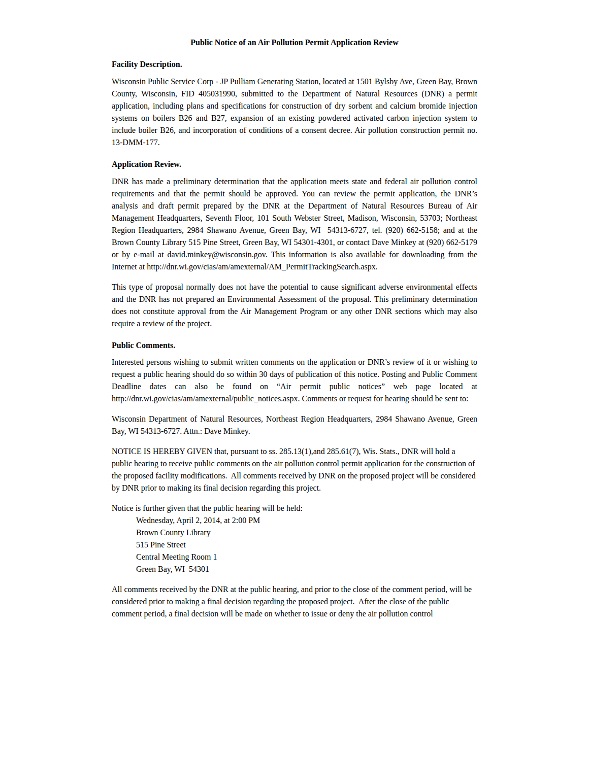Public Notice of an Air Pollution Permit Application Review
Facility Description.
Wisconsin Public Service Corp - JP Pulliam Generating Station, located at 1501 Bylsby Ave, Green Bay, Brown County, Wisconsin, FID 405031990, submitted to the Department of Natural Resources (DNR) a permit application, including plans and specifications for construction of dry sorbent and calcium bromide injection systems on boilers B26 and B27, expansion of an existing powdered activated carbon injection system to include boiler B26, and incorporation of conditions of a consent decree. Air pollution construction permit no. 13-DMM-177.
Application Review.
DNR has made a preliminary determination that the application meets state and federal air pollution control requirements and that the permit should be approved. You can review the permit application, the DNR’s analysis and draft permit prepared by the DNR at the Department of Natural Resources Bureau of Air Management Headquarters, Seventh Floor, 101 South Webster Street, Madison, Wisconsin, 53703; Northeast Region Headquarters, 2984 Shawano Avenue, Green Bay, WI 54313-6727, tel. (920) 662-5158; and at the Brown County Library 515 Pine Street, Green Bay, WI 54301-4301, or contact Dave Minkey at (920) 662-5179 or by e-mail at david.minkey@wisconsin.gov. This information is also available for downloading from the Internet at http://dnr.wi.gov/cias/am/amexternal/AM_PermitTrackingSearch.aspx.
This type of proposal normally does not have the potential to cause significant adverse environmental effects and the DNR has not prepared an Environmental Assessment of the proposal. This preliminary determination does not constitute approval from the Air Management Program or any other DNR sections which may also require a review of the project.
Public Comments.
Interested persons wishing to submit written comments on the application or DNR’s review of it or wishing to request a public hearing should do so within 30 days of publication of this notice. Posting and Public Comment Deadline dates can also be found on “Air permit public notices” web page located at http://dnr.wi.gov/cias/am/amexternal/public_notices.aspx. Comments or request for hearing should be sent to:
Wisconsin Department of Natural Resources, Northeast Region Headquarters, 2984 Shawano Avenue, Green Bay, WI 54313-6727. Attn.: Dave Minkey.
NOTICE IS HEREBY GIVEN that, pursuant to ss. 285.13(1),and 285.61(7), Wis. Stats., DNR will hold a public hearing to receive public comments on the air pollution control permit application for the construction of the proposed facility modifications. All comments received by DNR on the proposed project will be considered by DNR prior to making its final decision regarding this project.
Notice is further given that the public hearing will be held:
Wednesday, April 2, 2014, at 2:00 PM
Brown County Library
515 Pine Street
Central Meeting Room 1
Green Bay, WI 54301
All comments received by the DNR at the public hearing, and prior to the close of the comment period, will be considered prior to making a final decision regarding the proposed project. After the close of the public comment period, a final decision will be made on whether to issue or deny the air pollution control